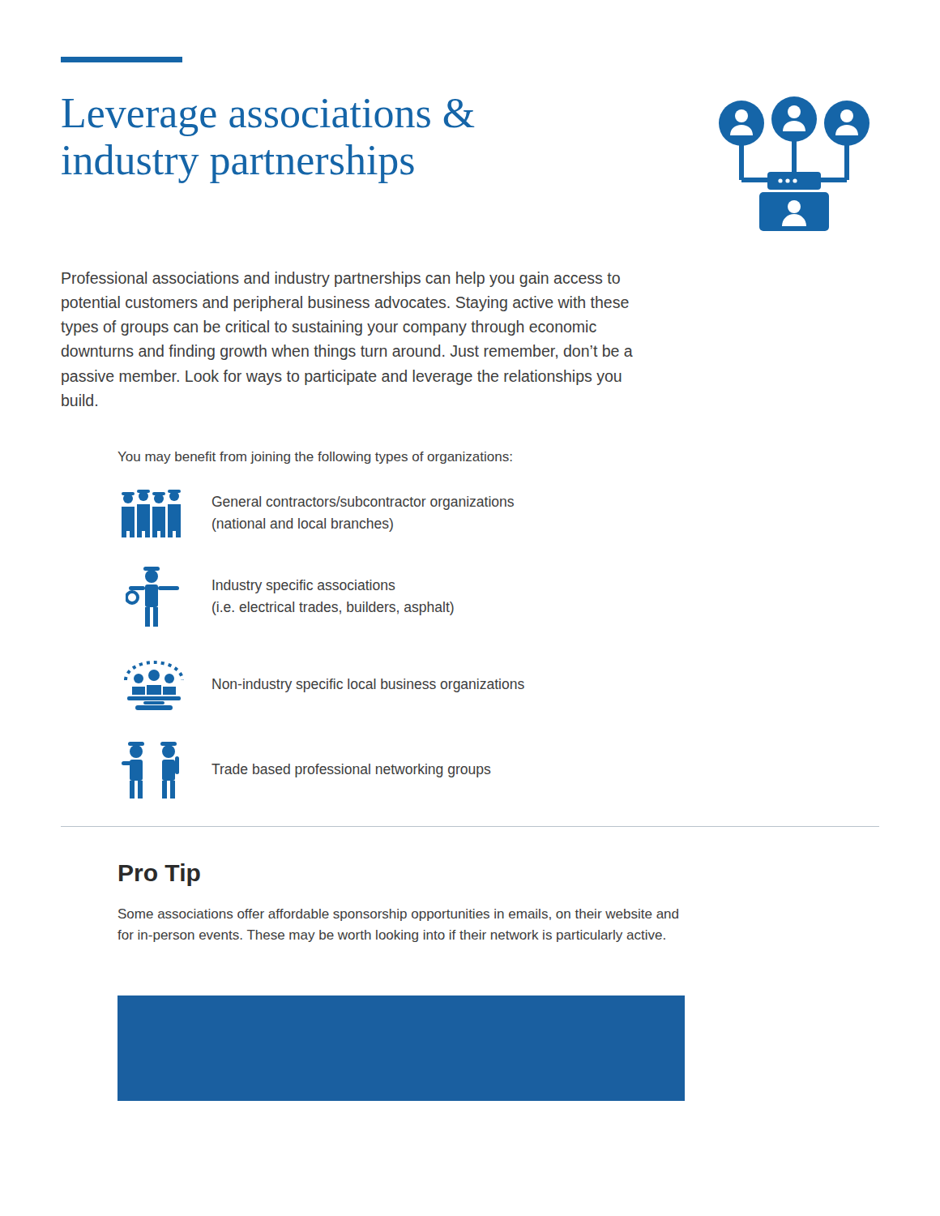Leverage associations &
industry partnerships
Professional associations and industry partnerships can help you gain access to potential customers and peripheral business advocates. Staying active with these types of groups can be critical to sustaining your company through economic downturns and finding growth when things turn around. Just remember, don’t be a passive member. Look for ways to participate and leverage the relationships you build.
You may benefit from joining the following types of organizations:
General contractors/subcontractor organizations
(national and local branches)
Industry specific associations
(i.e. electrical trades, builders, asphalt)
Non-industry specific local business organizations
Trade based professional networking groups
Pro Tip
Some associations offer affordable sponsorship opportunities in emails, on their website and for in-person events. These may be worth looking into if their network is particularly active.